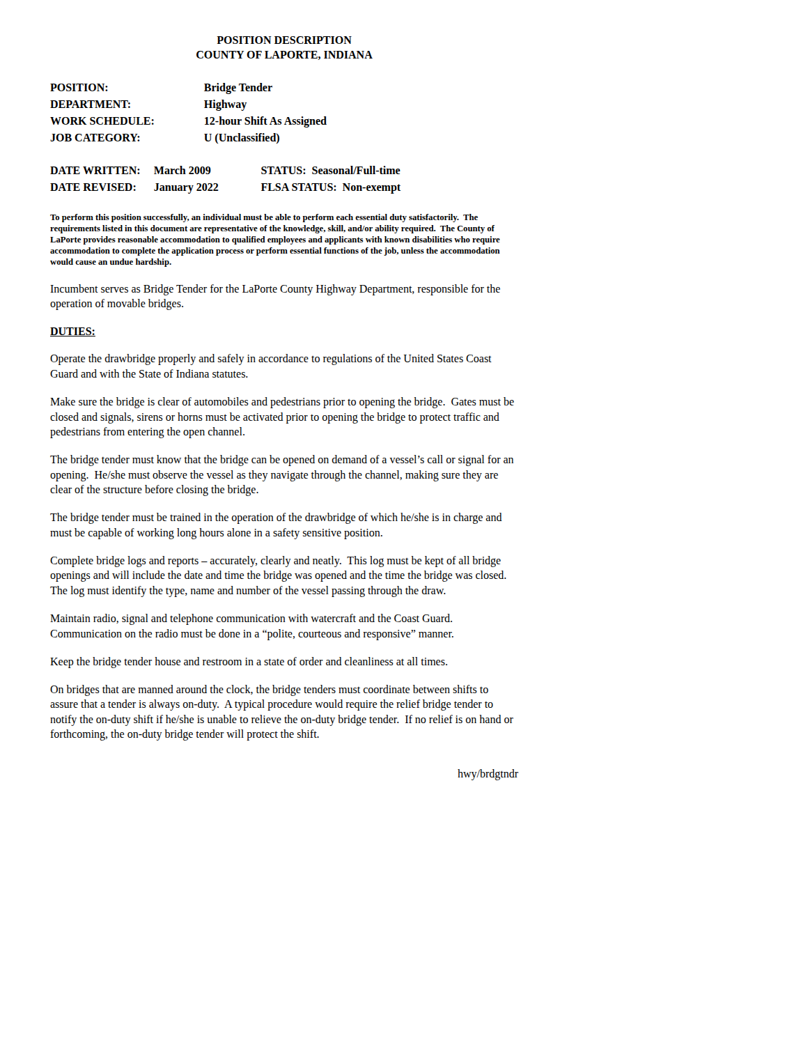POSITION DESCRIPTION
COUNTY OF LAPORTE, INDIANA
| POSITION: | Bridge Tender |
| DEPARTMENT: | Highway |
| WORK SCHEDULE: | 12-hour Shift As Assigned |
| JOB CATEGORY: | U (Unclassified) |
| DATE WRITTEN: | March 2009 | STATUS: Seasonal/Full-time |
| DATE REVISED: | January 2022 | FLSA STATUS: Non-exempt |
To perform this position successfully, an individual must be able to perform each essential duty satisfactorily. The requirements listed in this document are representative of the knowledge, skill, and/or ability required. The County of LaPorte provides reasonable accommodation to qualified employees and applicants with known disabilities who require accommodation to complete the application process or perform essential functions of the job, unless the accommodation would cause an undue hardship.
Incumbent serves as Bridge Tender for the LaPorte County Highway Department, responsible for the operation of movable bridges.
DUTIES:
Operate the drawbridge properly and safely in accordance to regulations of the United States Coast Guard and with the State of Indiana statutes.
Make sure the bridge is clear of automobiles and pedestrians prior to opening the bridge. Gates must be closed and signals, sirens or horns must be activated prior to opening the bridge to protect traffic and pedestrians from entering the open channel.
The bridge tender must know that the bridge can be opened on demand of a vessel’s call or signal for an opening. He/she must observe the vessel as they navigate through the channel, making sure they are clear of the structure before closing the bridge.
The bridge tender must be trained in the operation of the drawbridge of which he/she is in charge and must be capable of working long hours alone in a safety sensitive position.
Complete bridge logs and reports – accurately, clearly and neatly. This log must be kept of all bridge openings and will include the date and time the bridge was opened and the time the bridge was closed. The log must identify the type, name and number of the vessel passing through the draw.
Maintain radio, signal and telephone communication with watercraft and the Coast Guard. Communication on the radio must be done in a “polite, courteous and responsive” manner.
Keep the bridge tender house and restroom in a state of order and cleanliness at all times.
On bridges that are manned around the clock, the bridge tenders must coordinate between shifts to assure that a tender is always on-duty. A typical procedure would require the relief bridge tender to notify the on-duty shift if he/she is unable to relieve the on-duty bridge tender. If no relief is on hand or forthcoming, the on-duty bridge tender will protect the shift.
hwy/brdgtndr